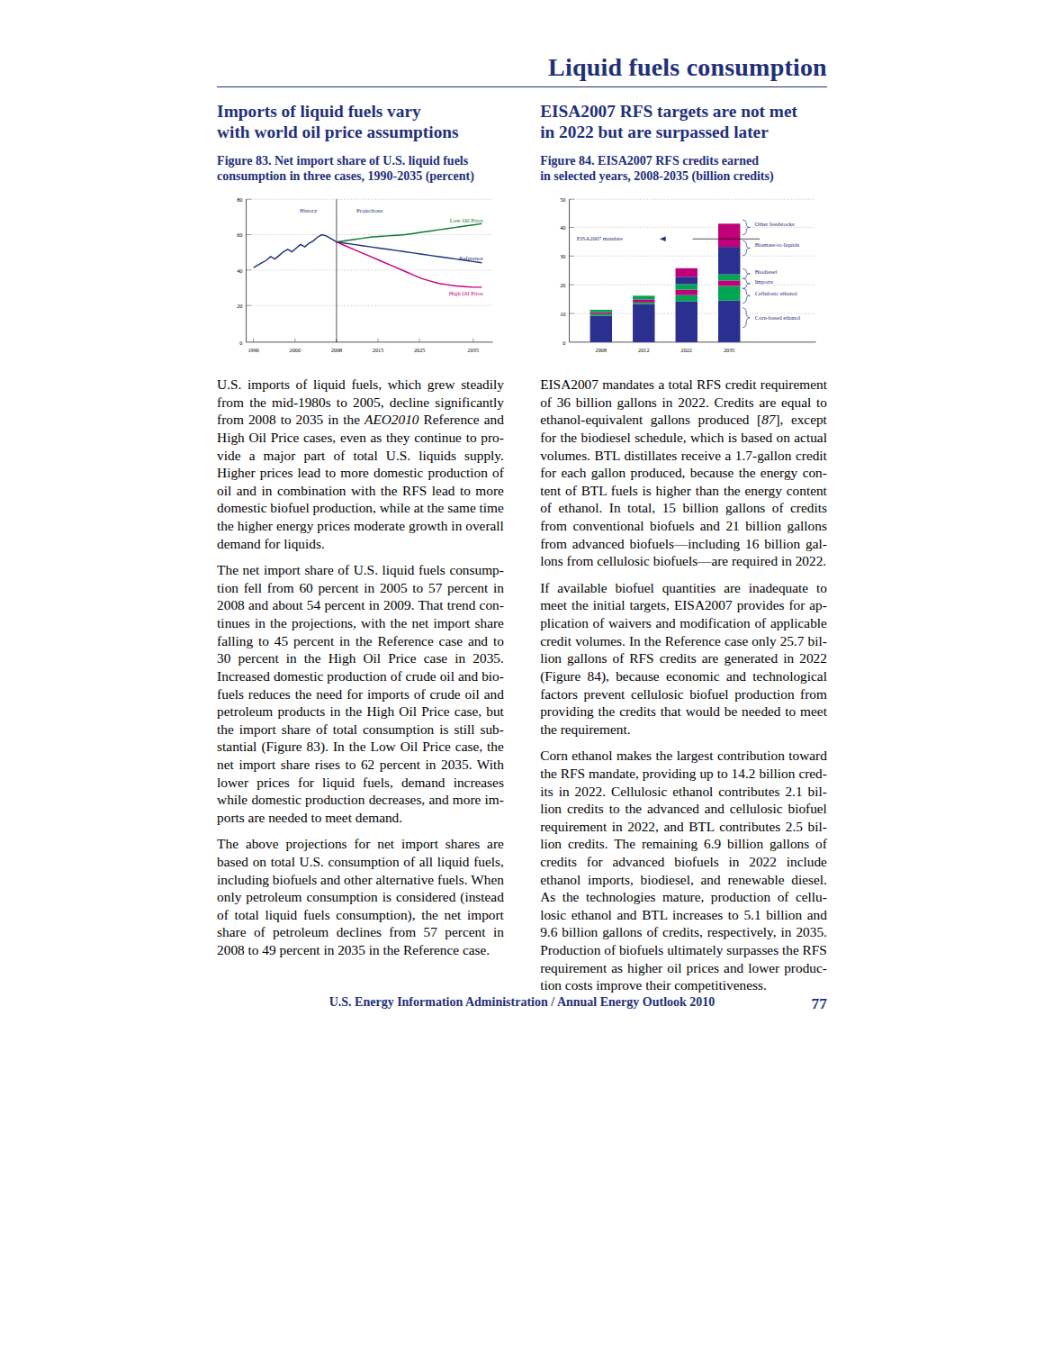Liquid fuels consumption
Imports of liquid fuels vary
with world oil price assumptions
Figure 83. Net import share of U.S. liquid fuels
consumption in three cases, 1990-2035 (percent)
80 60 40 20 0 1990 2000 2008 2015 2025 2035 History Projections Low Oil Price Reference High Oil Price
U.S. imports of liquid fuels, which grew steadily from the mid-1980s to 2005, decline significantly from 2008 to 2035 in the AEO2010 Reference and High Oil Price cases, even as they continue to provide a major part of total U.S. liquids supply. Higher prices lead to more domestic production of oil and in combination with the RFS lead to more domestic biofuel production, while at the same time the higher energy prices moderate growth in overall demand for liquids.
The net import share of U.S. liquid fuels consumption fell from 60 percent in 2005 to 57 percent in 2008 and about 54 percent in 2009. That trend continues in the projections, with the net import share falling to 45 percent in the Reference case and to 30 percent in the High Oil Price case in 2035. Increased domestic production of crude oil and biofuels reduces the need for imports of crude oil and petroleum products in the High Oil Price case, but the import share of total consumption is still substantial (Figure 83). In the Low Oil Price case, the net import share rises to 62 percent in 2035. With lower prices for liquid fuels, demand increases while domestic production decreases, and more imports are needed to meet demand.
The above projections for net import shares are based on total U.S. consumption of all liquid fuels, including biofuels and other alternative fuels. When only petroleum consumption is considered (instead of total liquid fuels consumption), the net import share of petroleum declines from 57 percent in 2008 to 49 percent in 2035 in the Reference case.
EISA2007 RFS targets are not met
in 2022 but are surpassed later
Figure 84. EISA2007 RFS credits earned
in selected years, 2008-2035 (billion credits)
50 40 30 20 10 0 2008 2012 2022 2035 EISA2007 mandate Other feedstocks Biomass-to-liquids Biodiesel Imports Cellulosic ethanol Corn-based ethanol
EISA2007 mandates a total RFS credit requirement of 36 billion gallons in 2022. Credits are equal to ethanol-equivalent gallons produced [87], except for the biodiesel schedule, which is based on actual volumes. BTL distillates receive a 1.7-gallon credit for each gallon produced, because the energy content of BTL fuels is higher than the energy content of ethanol. In total, 15 billion gallons of credits from conventional biofuels and 21 billion gallons from advanced biofuels—including 16 billion gallons from cellulosic biofuels—are required in 2022.
If available biofuel quantities are inadequate to meet the initial targets, EISA2007 provides for application of waivers and modification of applicable credit volumes. In the Reference case only 25.7 billion gallons of RFS credits are generated in 2022 (Figure 84), because economic and technological factors prevent cellulosic biofuel production from providing the credits that would be needed to meet the requirement.
Corn ethanol makes the largest contribution toward the RFS mandate, providing up to 14.2 billion credits in 2022. Cellulosic ethanol contributes 2.1 billion credits to the advanced and cellulosic biofuel requirement in 2022, and BTL contributes 2.5 billion credits. The remaining 6.9 billion gallons of credits for advanced biofuels in 2022 include ethanol imports, biodiesel, and renewable diesel. As the technologies mature, production of cellulosic ethanol and BTL increases to 5.1 billion and 9.6 billion gallons of credits, respectively, in 2035. Production of biofuels ultimately surpasses the RFS requirement as higher oil prices and lower production costs improve their competitiveness.
U.S. Energy Information Administration / Annual Energy Outlook 2010 77